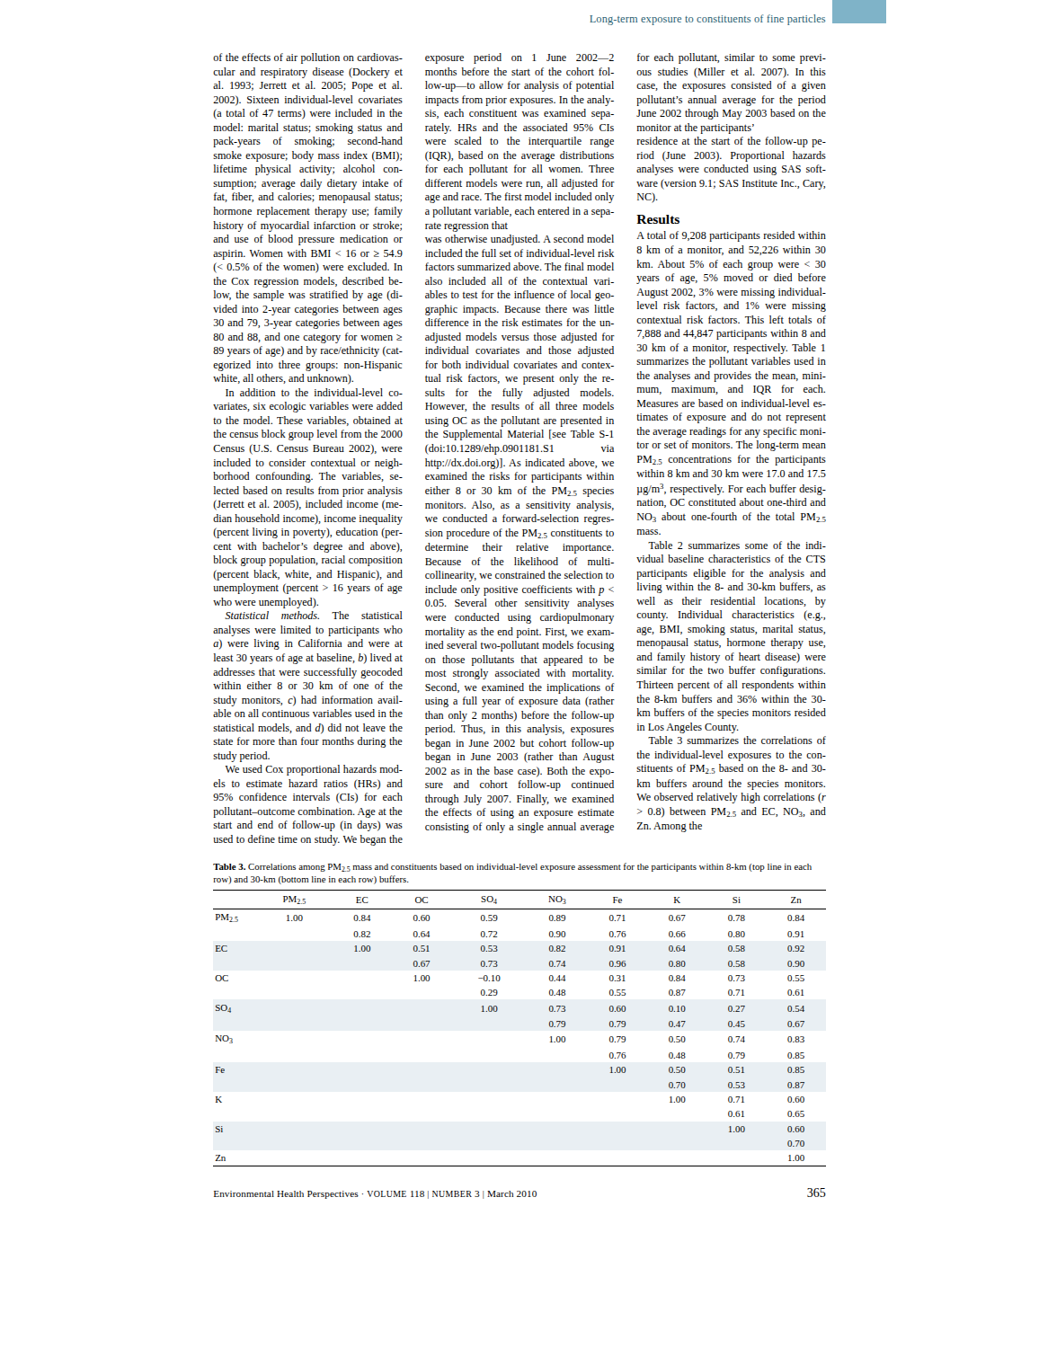Long-term exposure to constituents of fine particles
of the effects of air pollution on cardiovascular and respiratory disease (Dockery et al. 1993; Jerrett et al. 2005; Pope et al. 2002). Sixteen individual-level covariates (a total of 47 terms) were included in the model: marital status; smoking status and pack-years of smoking; second-hand smoke exposure; body mass index (BMI); lifetime physical activity; alcohol consumption; average daily dietary intake of fat, fiber, and calories; menopausal status; hormone replacement therapy use; family history of myocardial infarction or stroke; and use of blood pressure medication or aspirin. Women with BMI < 16 or ≥ 54.9 (< 0.5% of the women) were excluded. In the Cox regression models, described below, the sample was stratified by age (divided into 2-year categories between ages 30 and 79, 3-year categories between ages 80 and 88, and one category for women ≥ 89 years of age) and by race/ethnicity (categorized into three groups: non-Hispanic white, all others, and unknown).
In addition to the individual-level covariates, six ecologic variables were added to the model. These variables, obtained at the census block group level from the 2000 Census (U.S. Census Bureau 2002), were included to consider contextual or neighborhood confounding. The variables, selected based on results from prior analysis (Jerrett et al. 2005), included income (median household income), income inequality (percent living in poverty), education (percent with bachelor’s degree and above), block group population, racial composition (percent black, white, and Hispanic), and unemployment (percent > 16 years of age who were unemployed).
Statistical methods. The statistical analyses were limited to participants who a) were living in California and were at least 30 years of age at baseline, b) lived at addresses that were successfully geocoded within either 8 or 30 km of one of the study monitors, c) had information available on all continuous variables used in the statistical models, and d) did not leave the state for more than four months during the study period.
We used Cox proportional hazards models to estimate hazard ratios (HRs) and 95% confidence intervals (CIs) for each pollutant–outcome combination. Age at the start and end of follow-up (in days) was used to define time on study. We began the exposure period on 1 June 2002—2 months before the start of the cohort follow-up—to allow for analysis of potential impacts from prior exposures. In the analysis, each constituent was examined separately. HRs and the associated 95% CIs were scaled to the interquartile range (IQR), based on the average distributions for each pollutant for all women. Three different models were run, all adjusted for age and race. The first model included only a pollutant variable, each entered in a separate regression that
was otherwise unadjusted. A second model included the full set of individual-level risk factors summarized above. The final model also included all of the contextual variables to test for the influence of local geographic impacts. Because there was little difference in the risk estimates for the unadjusted models versus those adjusted for individual covariates and those adjusted for both individual covariates and contextual risk factors, we present only the results for the fully adjusted models. However, the results of all three models using OC as the pollutant are presented in the Supplemental Material [see Table S-1 (doi:10.1289/ehp.0901181.S1 via http://dx.doi.org)]. As indicated above, we examined the risks for participants within either 8 or 30 km of the PM2.5 species monitors. Also, as a sensitivity analysis, we conducted a forward-selection regression procedure of the PM2.5 constituents to determine their relative importance. Because of the likelihood of multicollinearity, we constrained the selection to include only positive coefficients with p < 0.05. Several other sensitivity analyses were conducted using cardiopulmonary mortality as the end point. First, we examined several two-pollutant models focusing on those pollutants that appeared to be most strongly associated with mortality. Second, we examined the implications of using a full year of exposure data (rather than only 2 months) before the follow-up period. Thus, in this analysis, exposures began in June 2002 but cohort follow-up began in June 2003 (rather than August 2002 as in the base case). Both the exposure and cohort follow-up continued through July 2007. Finally, we examined the effects of using an exposure estimate consisting of only a single annual average for each pollutant, similar to some previous studies (Miller et al. 2007). In this case, the exposures consisted of a given pollutant’s annual average for the period June 2002 through May 2003 based on the monitor at the participants’
residence at the start of the follow-up period (June 2003). Proportional hazards analyses were conducted using SAS software (version 9.1; SAS Institute Inc., Cary, NC).
Results
A total of 9,208 participants resided within 8 km of a monitor, and 52,226 within 30 km. About 5% of each group were < 30 years of age, 5% moved or died before August 2002, 3% were missing individual-level risk factors, and 1% were missing contextual risk factors. This left totals of 7,888 and 44,847 participants within 8 and 30 km of a monitor, respectively. Table 1 summarizes the pollutant variables used in the analyses and provides the mean, minimum, maximum, and IQR for each. Measures are based on individual-level estimates of exposure and do not represent the average readings for any specific monitor or set of monitors. The long-term mean PM2.5 concentrations for the participants within 8 km and 30 km were 17.0 and 17.5 µg/m3, respectively. For each buffer designation, OC constituted about one-third and NO3 about one-fourth of the total PM2.5 mass.
Table 2 summarizes some of the individual baseline characteristics of the CTS participants eligible for the analysis and living within the 8- and 30-km buffers, as well as their residential locations, by county. Individual characteristics (e.g., age, BMI, smoking status, marital status, menopausal status, hormone therapy use, and family history of heart disease) were similar for the two buffer configurations. Thirteen percent of all respondents within the 8-km buffers and 36% within the 30-km buffers of the species monitors resided in Los Angeles County.
Table 3 summarizes the correlations of the individual-level exposures to the constituents of PM2.5 based on the 8- and 30-km buffers around the species monitors. We observed relatively high correlations (r > 0.8) between PM2.5 and EC, NO3, and Zn. Among the
Table 3. Correlations among PM2.5 mass and constituents based on individual-level exposure assessment for the participants within 8-km (top line in each row) and 30-km (bottom line in each row) buffers.
| | PM 2.5 | EC | OC | SO 4 | NO 3 | Fe | K | Si | Zn |
| --- | --- | --- | --- | --- | --- | --- | --- | --- | --- |
| PM 2.5 | 1.00 | 0.84 | 0.60 | 0.59 | 0.89 | 0.71 | 0.67 | 0.78 | 0.84 |
| | | 0.82 | 0.64 | 0.72 | 0.90 | 0.76 | 0.66 | 0.80 | 0.91 |
| EC | | 1.00 | 0.51 | 0.53 | 0.82 | 0.91 | 0.64 | 0.58 | 0.92 |
| | | | 0.67 | 0.73 | 0.74 | 0.96 | 0.80 | 0.58 | 0.90 |
| OC | | | 1.00 | −0.10 | 0.44 | 0.31 | 0.84 | 0.73 | 0.55 |
| | | | | 0.29 | 0.48 | 0.55 | 0.87 | 0.71 | 0.61 |
| SO 4 | | | | 1.00 | 0.73 | 0.60 | 0.10 | 0.27 | 0.54 |
| | | | | | 0.79 | 0.79 | 0.47 | 0.45 | 0.67 |
| NO 3 | | | | | 1.00 | 0.79 | 0.50 | 0.74 | 0.83 |
| | | | | | | 0.76 | 0.48 | 0.79 | 0.85 |
| Fe | | | | | | 1.00 | 0.50 | 0.51 | 0.85 |
| | | | | | | | 0.70 | 0.53 | 0.87 |
| K | | | | | | | 1.00 | 0.71 | 0.60 |
| | | | | | | | | 0.61 | 0.65 |
| Si | | | | | | | | 1.00 | 0.60 |
| | | | | | | | | | 0.70 |
| Zn | | | | | | | | | 1.00 |
Environmental Health Perspectives · VOLUME 118 | NUMBER 3 | March 2010
365